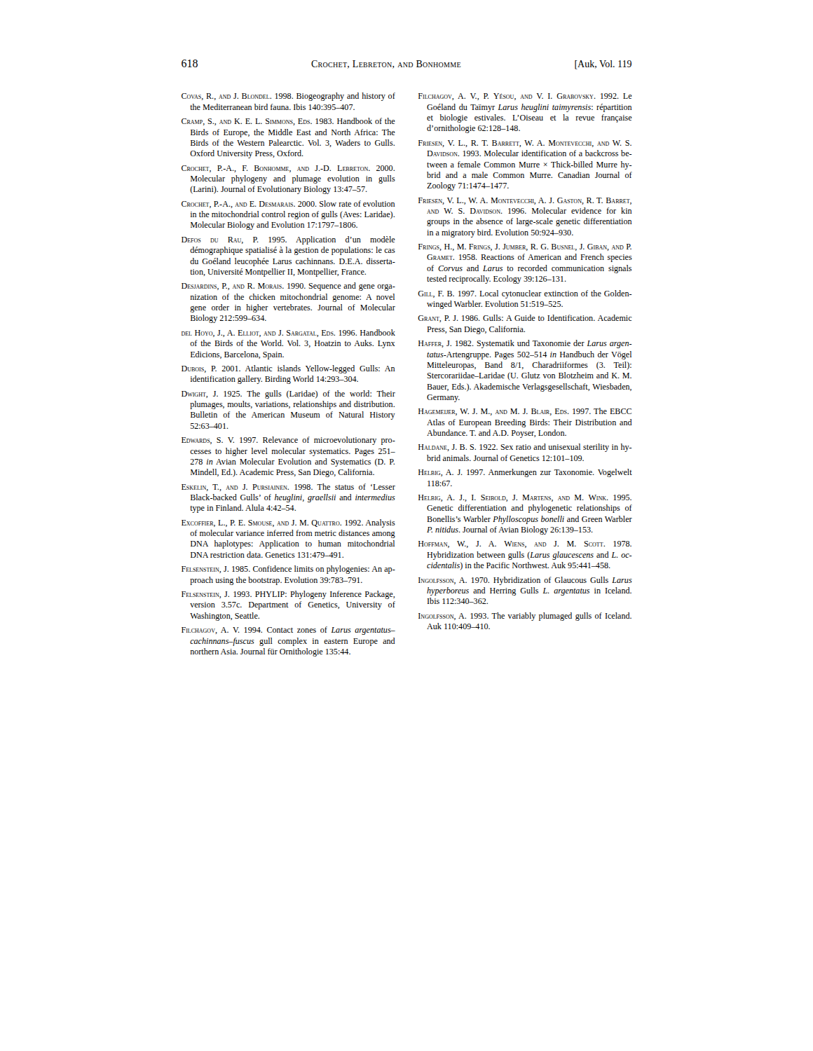618 Crochet, Lebreton, and Bonhomme [Auk, Vol. 119
Covas, R., and J. Blondel. 1998. Biogeography and history of the Mediterranean bird fauna. Ibis 140:395–407.
Cramp, S., and K. E. L. Simmons, Eds. 1983. Handbook of the Birds of Europe, the Middle East and North Africa: The Birds of the Western Palearctic. Vol. 3, Waders to Gulls. Oxford University Press, Oxford.
Crochet, P.-A., F. Bonhomme, and J.-D. Lebreton. 2000. Molecular phylogeny and plumage evolution in gulls (Larini). Journal of Evolutionary Biology 13:47–57.
Crochet, P.-A., and E. Desmarais. 2000. Slow rate of evolution in the mitochondrial control region of gulls (Aves: Laridae). Molecular Biology and Evolution 17:1797–1806.
Defos du Rau, P. 1995. Application d’un modèle démographique spatialisé à la gestion de populations: le cas du Goéland leucophée Larus cachinnans. D.E.A. dissertation, Université Montpellier II, Montpellier, France.
Desjardins, P., and R. Morais. 1990. Sequence and gene organization of the chicken mitochondrial genome: A novel gene order in higher vertebrates. Journal of Molecular Biology 212:599–634.
del Hoyo, J., A. Elliot, and J. Sargatal, Eds. 1996. Handbook of the Birds of the World. Vol. 3, Hoatzin to Auks. Lynx Edicions, Barcelona, Spain.
Dubois, P. 2001. Atlantic islands Yellow-legged Gulls: An identification gallery. Birding World 14:293–304.
Dwight, J. 1925. The gulls (Laridae) of the world: Their plumages, moults, variations, relationships and distribution. Bulletin of the American Museum of Natural History 52:63–401.
Edwards, S. V. 1997. Relevance of microevolutionary processes to higher level molecular systematics. Pages 251–278 in Avian Molecular Evolution and Systematics (D. P. Mindell, Ed.). Academic Press, San Diego, California.
Eskelin, T., and J. Pursiainen. 1998. The status of ‘Lesser Black-backed Gulls’ of heuglini, graellsii and intermedius type in Finland. Alula 4:42–54.
Excoffier, L., P. E. Smouse, and J. M. Quattro. 1992. Analysis of molecular variance inferred from metric distances among DNA haplotypes: Application to human mitochondrial DNA restriction data. Genetics 131:479–491.
Felsenstein, J. 1985. Confidence limits on phylogenies: An approach using the bootstrap. Evolution 39:783–791.
Felsenstein, J. 1993. PHYLIP: Phylogeny Inference Package, version 3.57c. Department of Genetics, University of Washington, Seattle.
Filchagov, A. V. 1994. Contact zones of Larus argentatus–cachinnans–fuscus gull complex in eastern Europe and northern Asia. Journal für Ornithologie 135:44.
Filchagov, A. V., P. Yésou, and V. I. Grabovsky. 1992. Le Goéland du Taïmyr Larus heuglini taimyrensis: répartition et biologie estivales. L’Oiseau et la revue française d’ornithologie 62:128–148.
Friesen, V. L., R. T. Barrett, W. A. Montevecchi, and W. S. Davidson. 1993. Molecular identification of a backcross between a female Common Murre × Thick-billed Murre hybrid and a male Common Murre. Canadian Journal of Zoology 71:1474–1477.
Friesen, V. L., W. A. Montevecchi, A. J. Gaston, R. T. Barret, and W. S. Davidson. 1996. Molecular evidence for kin groups in the absence of large-scale genetic differentiation in a migratory bird. Evolution 50:924–930.
Frings, H., M. Frings, J. Jumber, R. G. Busnel, J. Giban, and P. Gramet. 1958. Reactions of American and French species of Corvus and Larus to recorded communication signals tested reciprocally. Ecology 39:126–131.
Gill, F. B. 1997. Local cytonuclear extinction of the Golden-winged Warbler. Evolution 51:519–525.
Grant, P. J. 1986. Gulls: A Guide to Identification. Academic Press, San Diego, California.
Haffer, J. 1982. Systematik und Taxonomie der Larus argentatus-Artengruppe. Pages 502–514 in Handbuch der Vögel Mitteleuropas, Band 8/1, Charadriiformes (3. Teil): Stercorariidae–Laridae (U. Glutz von Blotzheim and K. M. Bauer, Eds.). Akademische Verlagsgesellschaft, Wiesbaden, Germany.
Hagemeijer, W. J. M., and M. J. Blair, Eds. 1997. The EBCC Atlas of European Breeding Birds: Their Distribution and Abundance. T. and A.D. Poyser, London.
Haldane, J. B. S. 1922. Sex ratio and unisexual sterility in hybrid animals. Journal of Genetics 12:101–109.
Helbig, A. J. 1997. Anmerkungen zur Taxonomie. Vogelwelt 118:67.
Helbig, A. J., I. Seibold, J. Martens, and M. Wink. 1995. Genetic differentiation and phylogenetic relationships of Bonellis’s Warbler Phylloscopus bonelli and Green Warbler P. nitidus. Journal of Avian Biology 26:139–153.
Hoffman, W., J. A. Wiens, and J. M. Scott. 1978. Hybridization between gulls (Larus glaucescens and L. occidentalis) in the Pacific Northwest. Auk 95:441–458.
Ingolfsson, A. 1970. Hybridization of Glaucous Gulls Larus hyperboreus and Herring Gulls L. argentatus in Iceland. Ibis 112:340–362.
Ingolfsson, A. 1993. The variably plumaged gulls of Iceland. Auk 110:409–410.